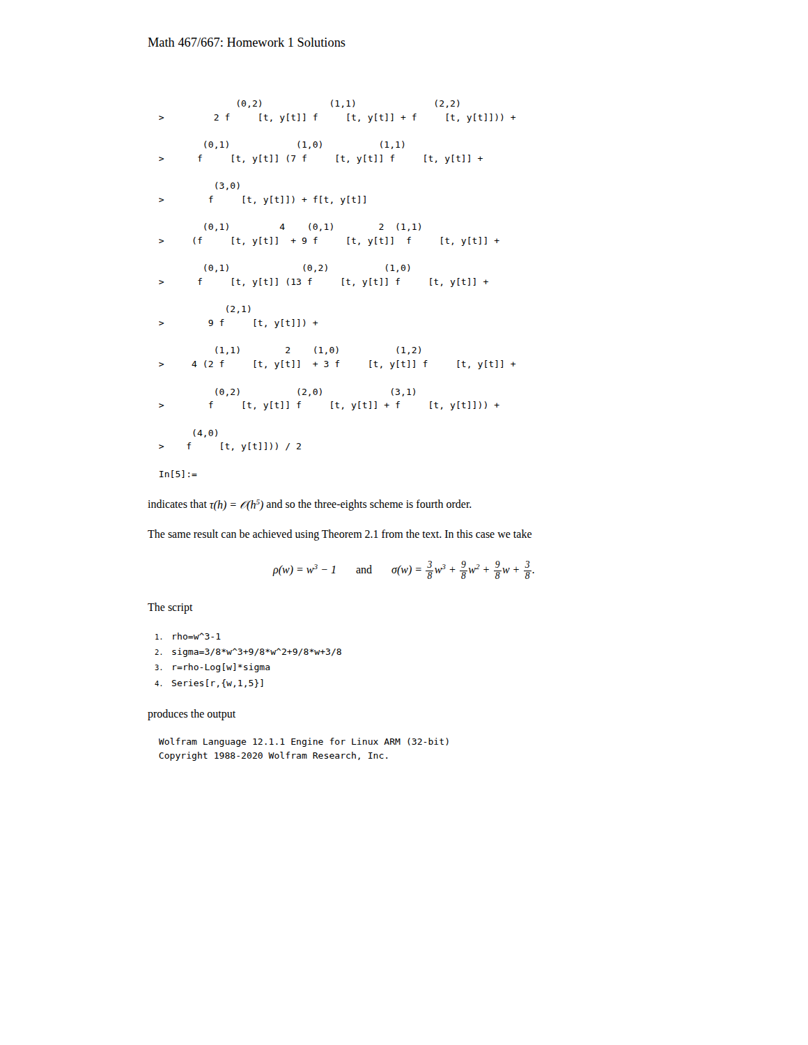Math 467/667: Homework 1 Solutions
              (0,2)            (1,1)              (2,2)
>         2 f     [t, y[t]] f     [t, y[t]] + f     [t, y[t]])) +

        (0,1)            (1,0)          (1,1)
>      f     [t, y[t]] (7 f     [t, y[t]] f     [t, y[t]] +

          (3,0)
>        f     [t, y[t]]) + f[t, y[t]]

        (0,1)         4    (0,1)        2  (1,1)
>     (f     [t, y[t]]  + 9 f     [t, y[t]]  f     [t, y[t]] +

        (0,1)             (0,2)          (1,0)
>      f     [t, y[t]] (13 f     [t, y[t]] f     [t, y[t]] +

            (2,1)
>        9 f     [t, y[t]]) +

          (1,1)        2    (1,0)          (1,2)
>     4 (2 f     [t, y[t]]  + 3 f     [t, y[t]] f     [t, y[t]] +

          (0,2)          (2,0)            (3,1)
>        f     [t, y[t]] f     [t, y[t]] + f     [t, y[t]])) +

      (4,0)
>    f     [t, y[t]])) / 2

In[5]:=
indicates that τ(h) = 𝒪(h5) and so the three-eights scheme is fourth order.
The same result can be achieved using Theorem 2.1 from the text. In this case we take
ρ(w) = w3 − 1 and σ(w) = 38w3 + 98w2 + 98w + 38.
The script
rho=w^3-1
sigma=3/8*w^3+9/8*w^2+9/8*w+3/8
r=rho-Log[w]*sigma
Series[r,{w,1,5}]
produces the output
Wolfram Language 12.1.1 Engine for Linux ARM (32-bit)
Copyright 1988-2020 Wolfram Research, Inc.